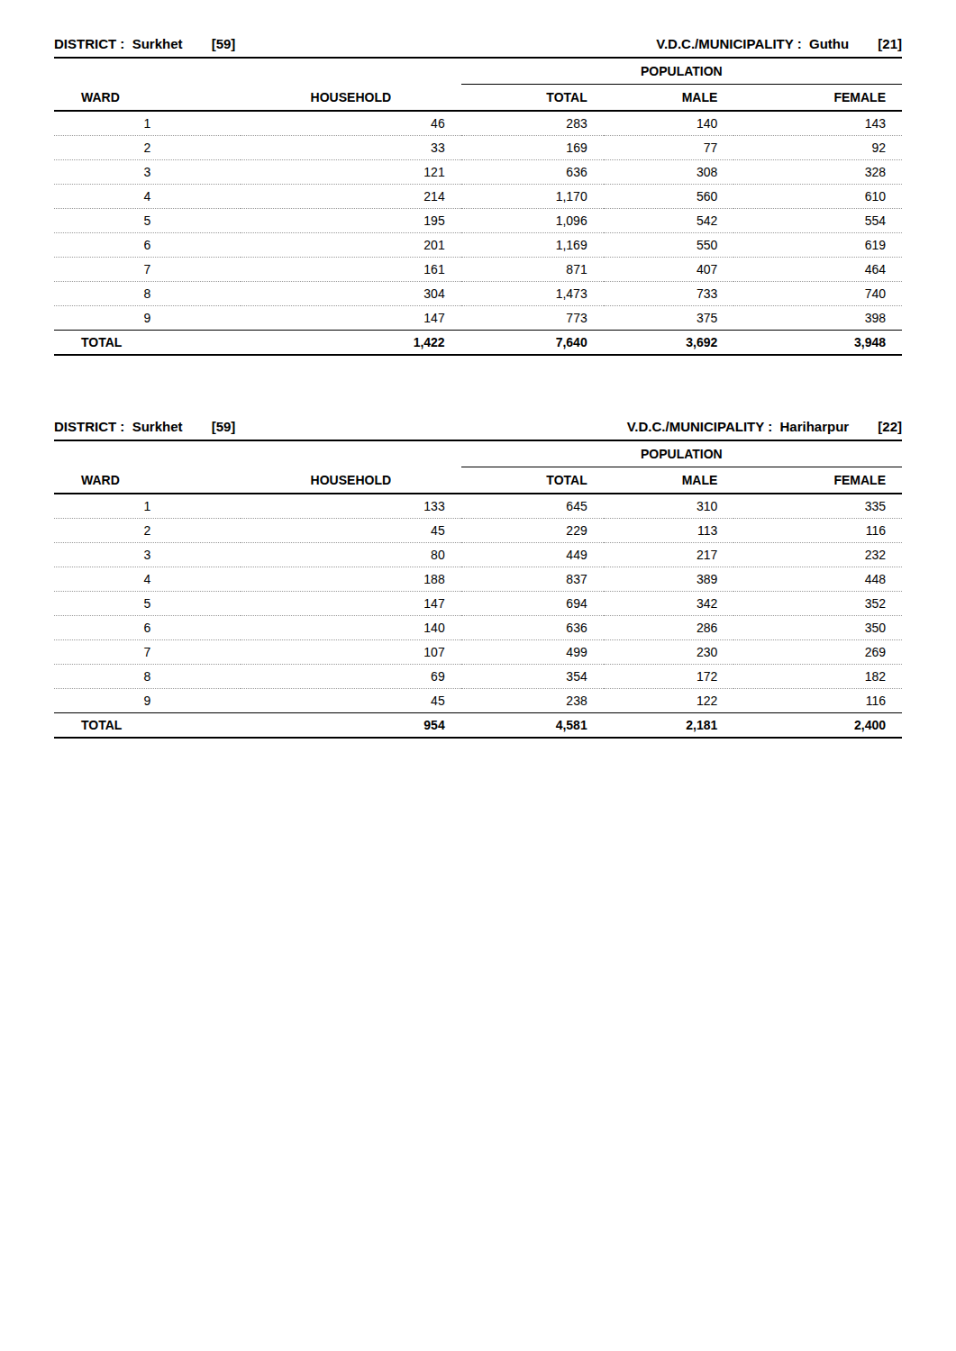DISTRICT : Surkhet [59]
V.D.C./MUNICIPALITY : Guthu [21]
| WARD | HOUSEHOLD | POPULATION |
| --- | --- | --- |
| TOTAL | MALE | FEMALE |
| 1 | 46 | 283 | 140 | 143 |
| 2 | 33 | 169 | 77 | 92 |
| 3 | 121 | 636 | 308 | 328 |
| 4 | 214 | 1,170 | 560 | 610 |
| 5 | 195 | 1,096 | 542 | 554 |
| 6 | 201 | 1,169 | 550 | 619 |
| 7 | 161 | 871 | 407 | 464 |
| 8 | 304 | 1,473 | 733 | 740 |
| 9 | 147 | 773 | 375 | 398 |
| TOTAL | 1,422 | 7,640 | 3,692 | 3,948 |
DISTRICT : Surkhet [59]
V.D.C./MUNICIPALITY : Hariharpur [22]
| WARD | HOUSEHOLD | POPULATION |
| --- | --- | --- |
| TOTAL | MALE | FEMALE |
| 1 | 133 | 645 | 310 | 335 |
| 2 | 45 | 229 | 113 | 116 |
| 3 | 80 | 449 | 217 | 232 |
| 4 | 188 | 837 | 389 | 448 |
| 5 | 147 | 694 | 342 | 352 |
| 6 | 140 | 636 | 286 | 350 |
| 7 | 107 | 499 | 230 | 269 |
| 8 | 69 | 354 | 172 | 182 |
| 9 | 45 | 238 | 122 | 116 |
| TOTAL | 954 | 4,581 | 2,181 | 2,400 |